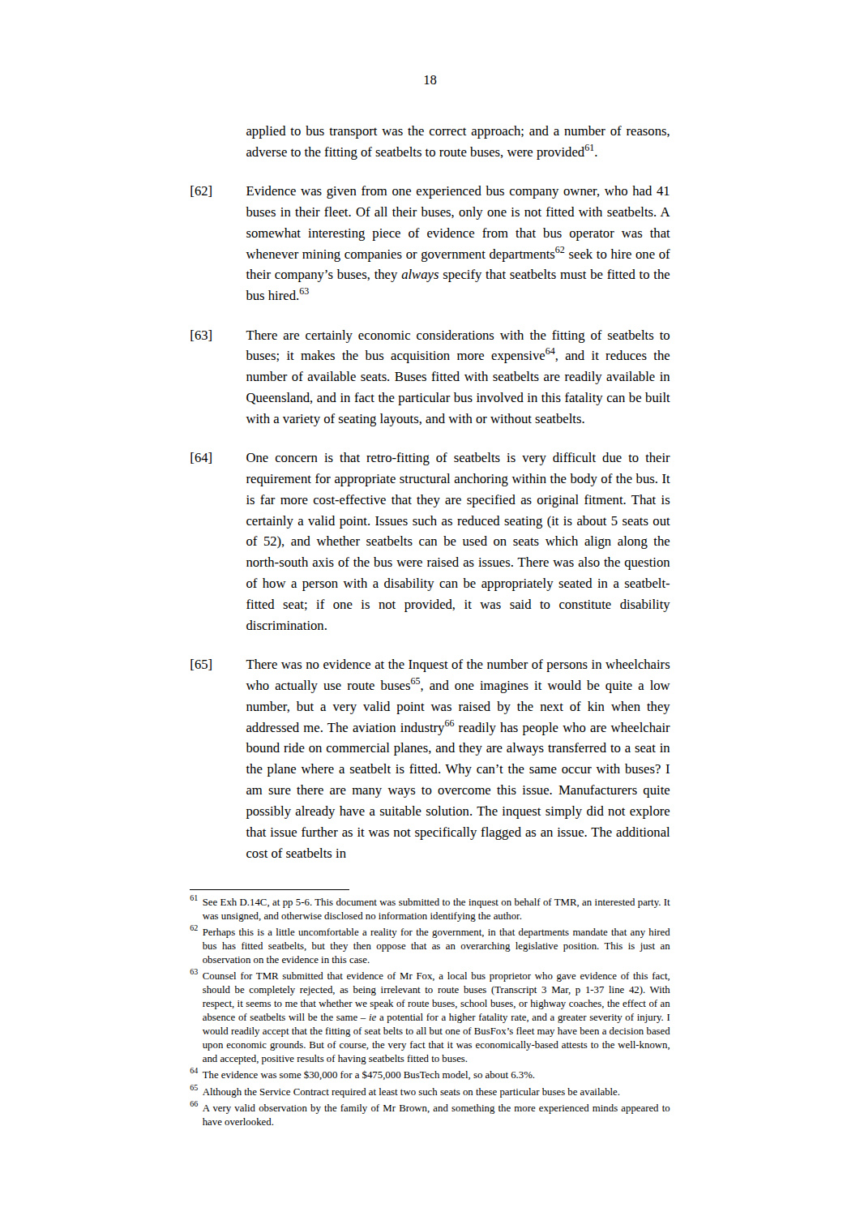18
applied to bus transport was the correct approach; and a number of reasons, adverse to the fitting of seatbelts to route buses, were provided61.
[62]
Evidence was given from one experienced bus company owner, who had 41 buses in their fleet. Of all their buses, only one is not fitted with seatbelts. A somewhat interesting piece of evidence from that bus operator was that whenever mining companies or government departments62 seek to hire one of their company’s buses, they always specify that seatbelts must be fitted to the bus hired.63
[63]
There are certainly economic considerations with the fitting of seatbelts to buses; it makes the bus acquisition more expensive64, and it reduces the number of available seats. Buses fitted with seatbelts are readily available in Queensland, and in fact the particular bus involved in this fatality can be built with a variety of seating layouts, and with or without seatbelts.
[64]
One concern is that retro-fitting of seatbelts is very difficult due to their requirement for appropriate structural anchoring within the body of the bus. It is far more cost-effective that they are specified as original fitment. That is certainly a valid point. Issues such as reduced seating (it is about 5 seats out of 52), and whether seatbelts can be used on seats which align along the north-south axis of the bus were raised as issues. There was also the question of how a person with a disability can be appropriately seated in a seatbelt-fitted seat; if one is not provided, it was said to constitute disability discrimination.
[65]
There was no evidence at the Inquest of the number of persons in wheelchairs who actually use route buses65, and one imagines it would be quite a low number, but a very valid point was raised by the next of kin when they addressed me. The aviation industry66 readily has people who are wheelchair bound ride on commercial planes, and they are always transferred to a seat in the plane where a seatbelt is fitted. Why can’t the same occur with buses? I am sure there are many ways to overcome this issue. Manufacturers quite possibly already have a suitable solution. The inquest simply did not explore that issue further as it was not specifically flagged as an issue. The additional cost of seatbelts in
61 See Exh D.14C, at pp 5-6. This document was submitted to the inquest on behalf of TMR, an interested party. It was unsigned, and otherwise disclosed no information identifying the author.
62 Perhaps this is a little uncomfortable a reality for the government, in that departments mandate that any hired bus has fitted seatbelts, but they then oppose that as an overarching legislative position. This is just an observation on the evidence in this case.
63 Counsel for TMR submitted that evidence of Mr Fox, a local bus proprietor who gave evidence of this fact, should be completely rejected, as being irrelevant to route buses (Transcript 3 Mar, p 1-37 line 42). With respect, it seems to me that whether we speak of route buses, school buses, or highway coaches, the effect of an absence of seatbelts will be the same – ie a potential for a higher fatality rate, and a greater severity of injury. I would readily accept that the fitting of seat belts to all but one of BusFox’s fleet may have been a decision based upon economic grounds. But of course, the very fact that it was economically-based attests to the well-known, and accepted, positive results of having seatbelts fitted to buses.
64 The evidence was some $30,000 for a $475,000 BusTech model, so about 6.3%.
65 Although the Service Contract required at least two such seats on these particular buses be available.
66 A very valid observation by the family of Mr Brown, and something the more experienced minds appeared to have overlooked.